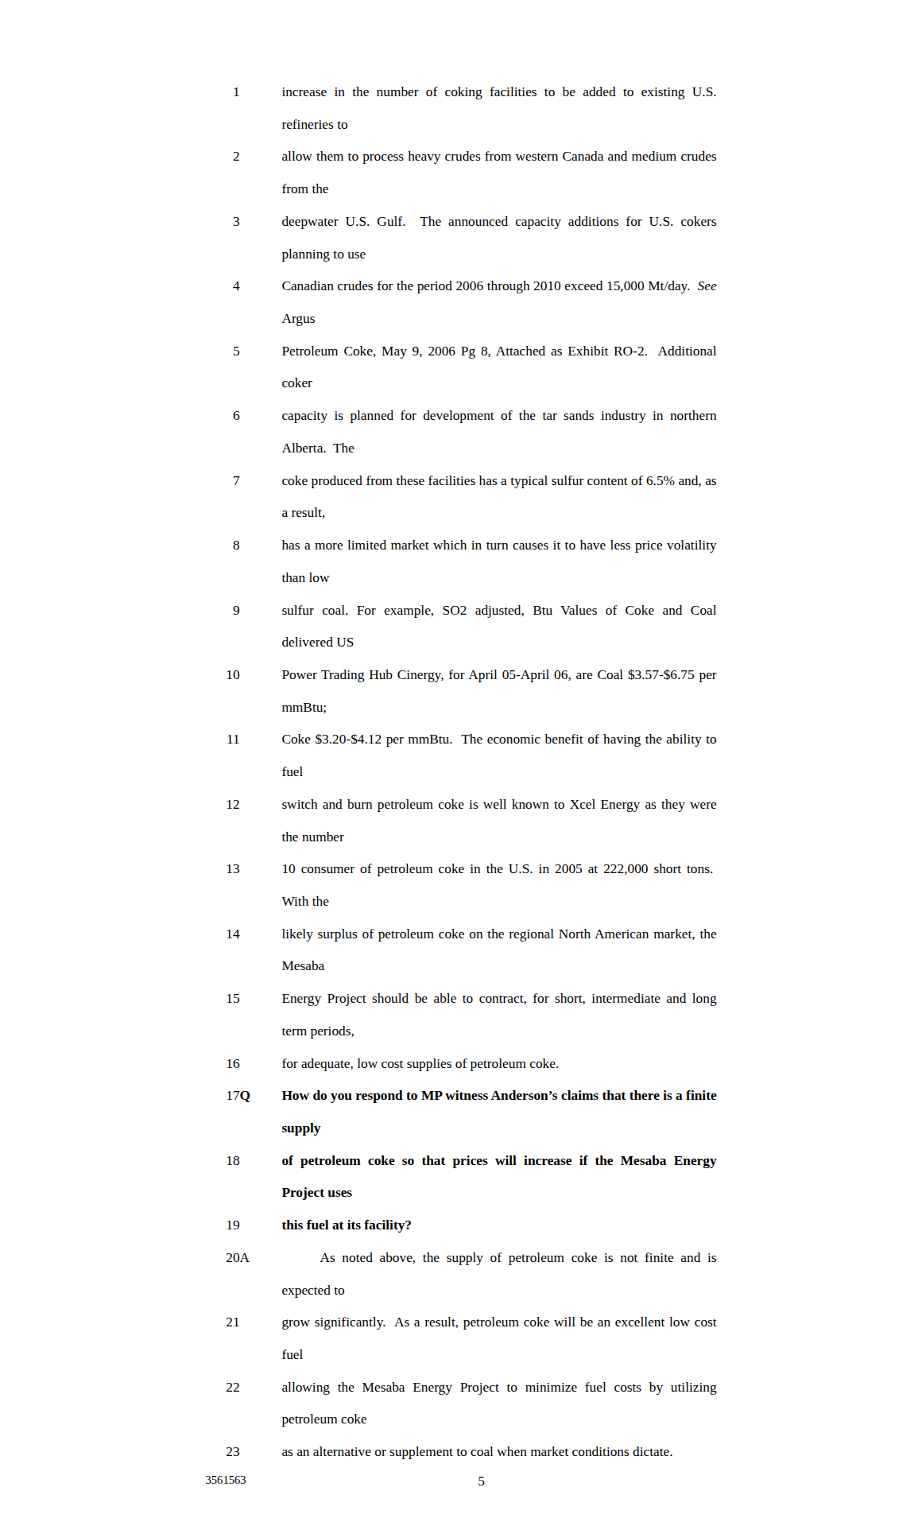| 1 | | increase in the number of coking facilities to be added to existing U.S. refineries to |
| 2 | | allow them to process heavy crudes from western Canada and medium crudes from the |
| 3 | | deepwater U.S. Gulf. The announced capacity additions for U.S. cokers planning to use |
| 4 | | Canadian crudes for the period 2006 through 2010 exceed 15,000 Mt/day. See Argus |
| 5 | | Petroleum Coke, May 9, 2006 Pg 8, Attached as Exhibit RO-2. Additional coker |
| 6 | | capacity is planned for development of the tar sands industry in northern Alberta. The |
| 7 | | coke produced from these facilities has a typical sulfur content of 6.5% and, as a result, |
| 8 | | has a more limited market which in turn causes it to have less price volatility than low |
| 9 | | sulfur coal. For example, SO2 adjusted, Btu Values of Coke and Coal delivered US |
| 10 | | Power Trading Hub Cinergy, for April 05-April 06, are Coal $3.57-$6.75 per mmBtu; |
| 11 | | Coke $3.20-$4.12 per mmBtu. The economic benefit of having the ability to fuel |
| 12 | | switch and burn petroleum coke is well known to Xcel Energy as they were the number |
| 13 | | 10 consumer of petroleum coke in the U.S. in 2005 at 222,000 short tons. With the |
| 14 | | likely surplus of petroleum coke on the regional North American market, the Mesaba |
| 15 | | Energy Project should be able to contract, for short, intermediate and long term periods, |
| 16 | | for adequate, low cost supplies of petroleum coke. |
| 17 | Q | How do you respond to MP witness Anderson’s claims that there is a finite supply |
| 18 | | of petroleum coke so that prices will increase if the Mesaba Energy Project uses |
| 19 | | this fuel at its facility? |
| 20 | A | As noted above, the supply of petroleum coke is not finite and is expected to |
| 21 | | grow significantly. As a result, petroleum coke will be an excellent low cost fuel |
| 22 | | allowing the Mesaba Energy Project to minimize fuel costs by utilizing petroleum coke |
| 23 | | as an alternative or supplement to coal when market conditions dictate. |
3561563
5